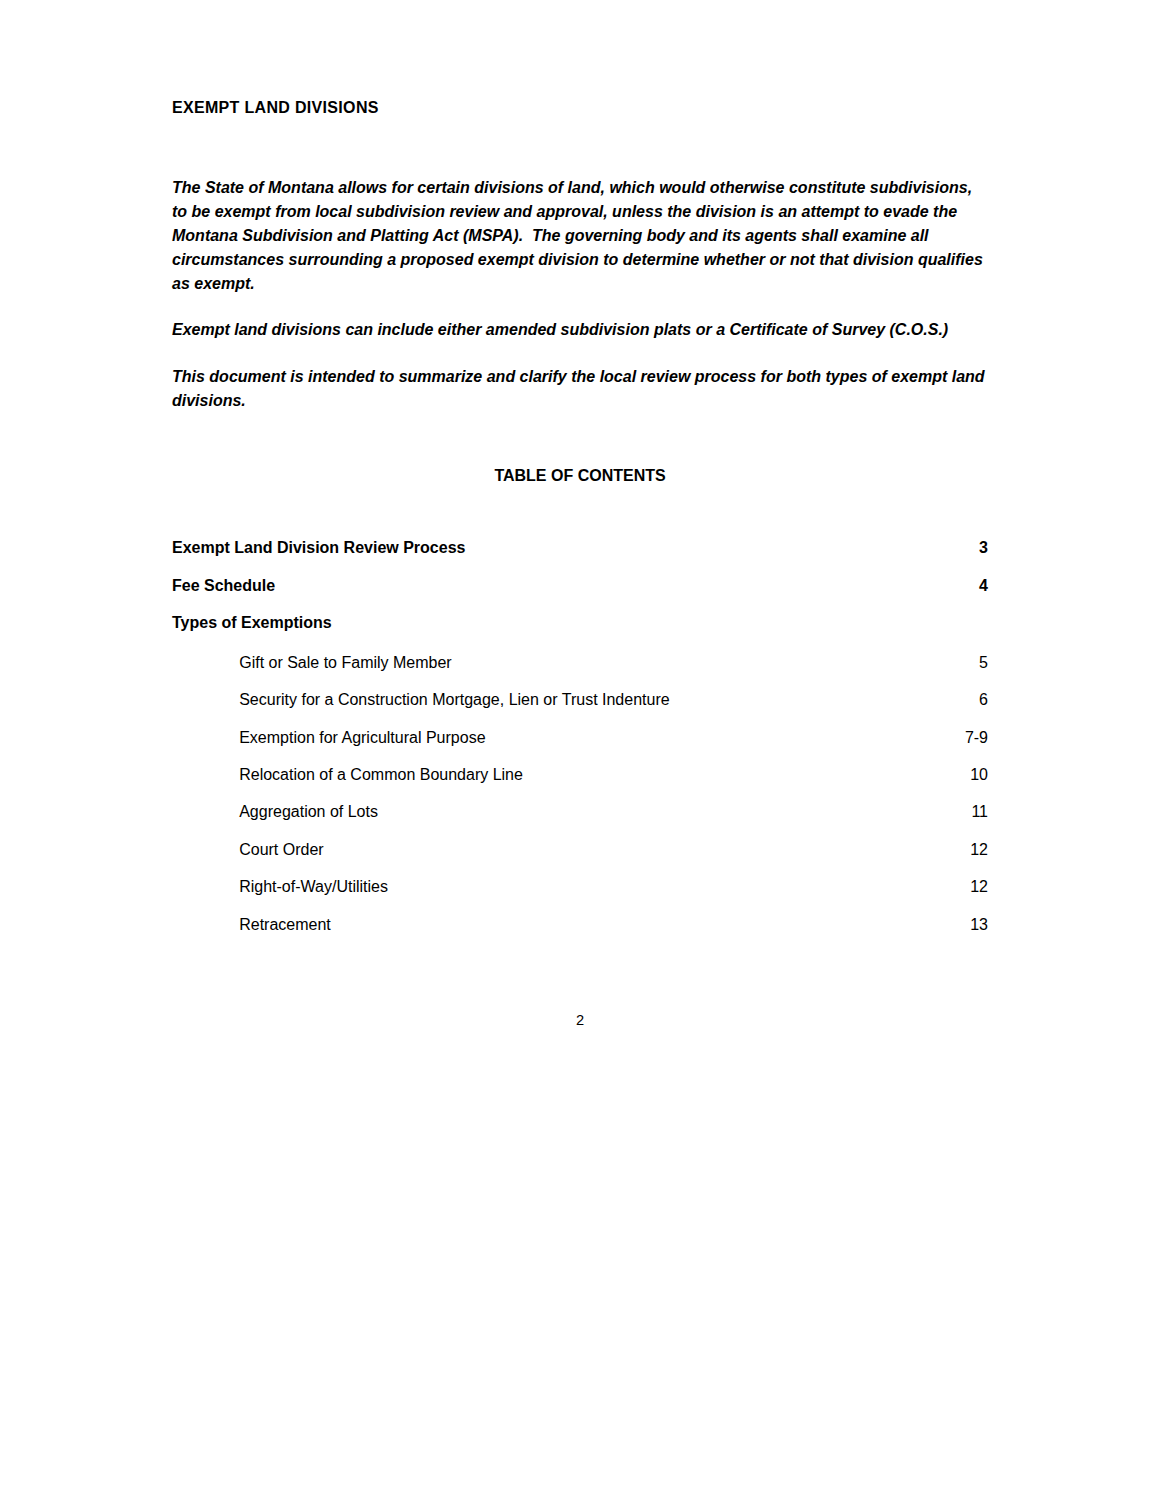EXEMPT LAND DIVISIONS
The State of Montana allows for certain divisions of land, which would otherwise constitute subdivisions, to be exempt from local subdivision review and approval, unless the division is an attempt to evade the Montana Subdivision and Platting Act (MSPA). The governing body and its agents shall examine all circumstances surrounding a proposed exempt division to determine whether or not that division qualifies as exempt.
Exempt land divisions can include either amended subdivision plats or a Certificate of Survey (C.O.S.)
This document is intended to summarize and clarify the local review process for both types of exempt land divisions.
TABLE OF CONTENTS
| Exempt Land Division Review Process | 3 |
| Fee Schedule | 4 |
| Types of Exemptions | |
| Gift or Sale to Family Member | 5 |
| Security for a Construction Mortgage, Lien or Trust Indenture | 6 |
| Exemption for Agricultural Purpose | 7-9 |
| Relocation of a Common Boundary Line | 10 |
| Aggregation of Lots | 11 |
| Court Order | 12 |
| Right-of-Way/Utilities | 12 |
| Retracement | 13 |
2